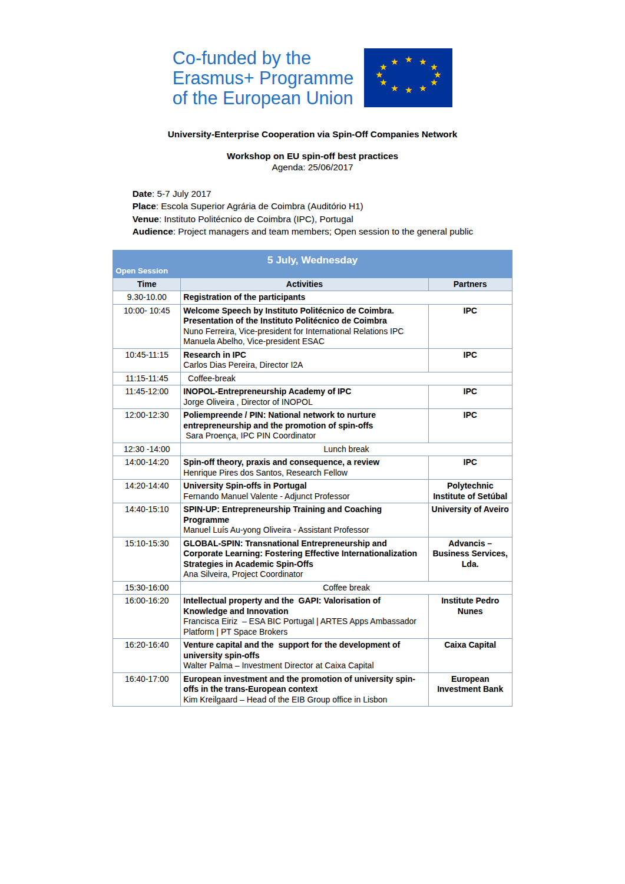Co-funded by the
Erasmus+ Programme
of the European Union
★ ★ ★ ★ ★ ★ ★ ★ ★ ★ ★ ★
University-Enterprise Cooperation via Spin-Off Companies Network
Workshop on EU spin-off best practices
Agenda: 25/06/2017
Date: 5-7 July 2017
Place: Escola Superior Agrária de Coimbra (Auditório H1)
Venue: Instituto Politécnico de Coimbra (IPC), Portugal
Audience: Project managers and team members; Open session to the general public
| 5 July, Wednesday Open Session |
| Time | Activities | Partners |
| 9.30-10.00 | Registration of the participants |
| 10:00- 10:45 | Welcome Speech by Instituto Politécnico de Coimbra. Presentation of the Instituto Politécnico de Coimbra Nuno Ferreira, Vice-president for International Relations IPC Manuela Abelho, Vice-president ESAC | IPC |
| 10:45-11:15 | Research in IPC Carlos Dias Pereira, Director I2A | IPC |
| 11:15-11:45 | Coffee-break |
| 11:45-12:00 | INOPOL-Entrepreneurship Academy of IPC Jorge Oliveira , Director of INOPOL | IPC |
| 12:00-12:30 | Poliempreende / PIN: National network to nurture entrepreneurship and the promotion of spin-offs Sara Proença, IPC PIN Coordinator | IPC |
| 12:30 -14:00 | Lunch break |
| 14:00-14:20 | Spin-off theory, praxis and consequence, a review Henrique Pires dos Santos, Research Fellow | IPC |
| 14:20-14:40 | University Spin-offs in Portugal Fernando Manuel Valente - Adjunct Professor | Polytechnic Institute of Setúbal |
| 14:40-15:10 | SPIN-UP: Entrepreneurship Training and Coaching Programme Manuel Luís Au-yong Oliveira - Assistant Professor | University of Aveiro |
| 15:10-15:30 | GLOBAL-SPIN: Transnational Entrepreneurship and Corporate Learning: Fostering Effective Internationalization Strategies in Academic Spin-Offs Ana Silveira, Project Coordinator | Advancis – Business Services, Lda. |
| 15:30-16:00 | Coffee break |
| 16:00-16:20 | Intellectual property and the GAPI: Valorisation of Knowledge and Innovation Francisca Eiriz – ESA BIC Portugal / ARTES Apps Ambassador Platform / PT Space Brokers | Institute Pedro Nunes |
| 16:20-16:40 | Venture capital and the support for the development of university spin-offs Walter Palma – Investment Director at Caixa Capital | Caixa Capital |
| 16:40-17:00 | European investment and the promotion of university spin-offs in the trans-European context Kim Kreilgaard – Head of the EIB Group office in Lisbon | European Investment Bank |